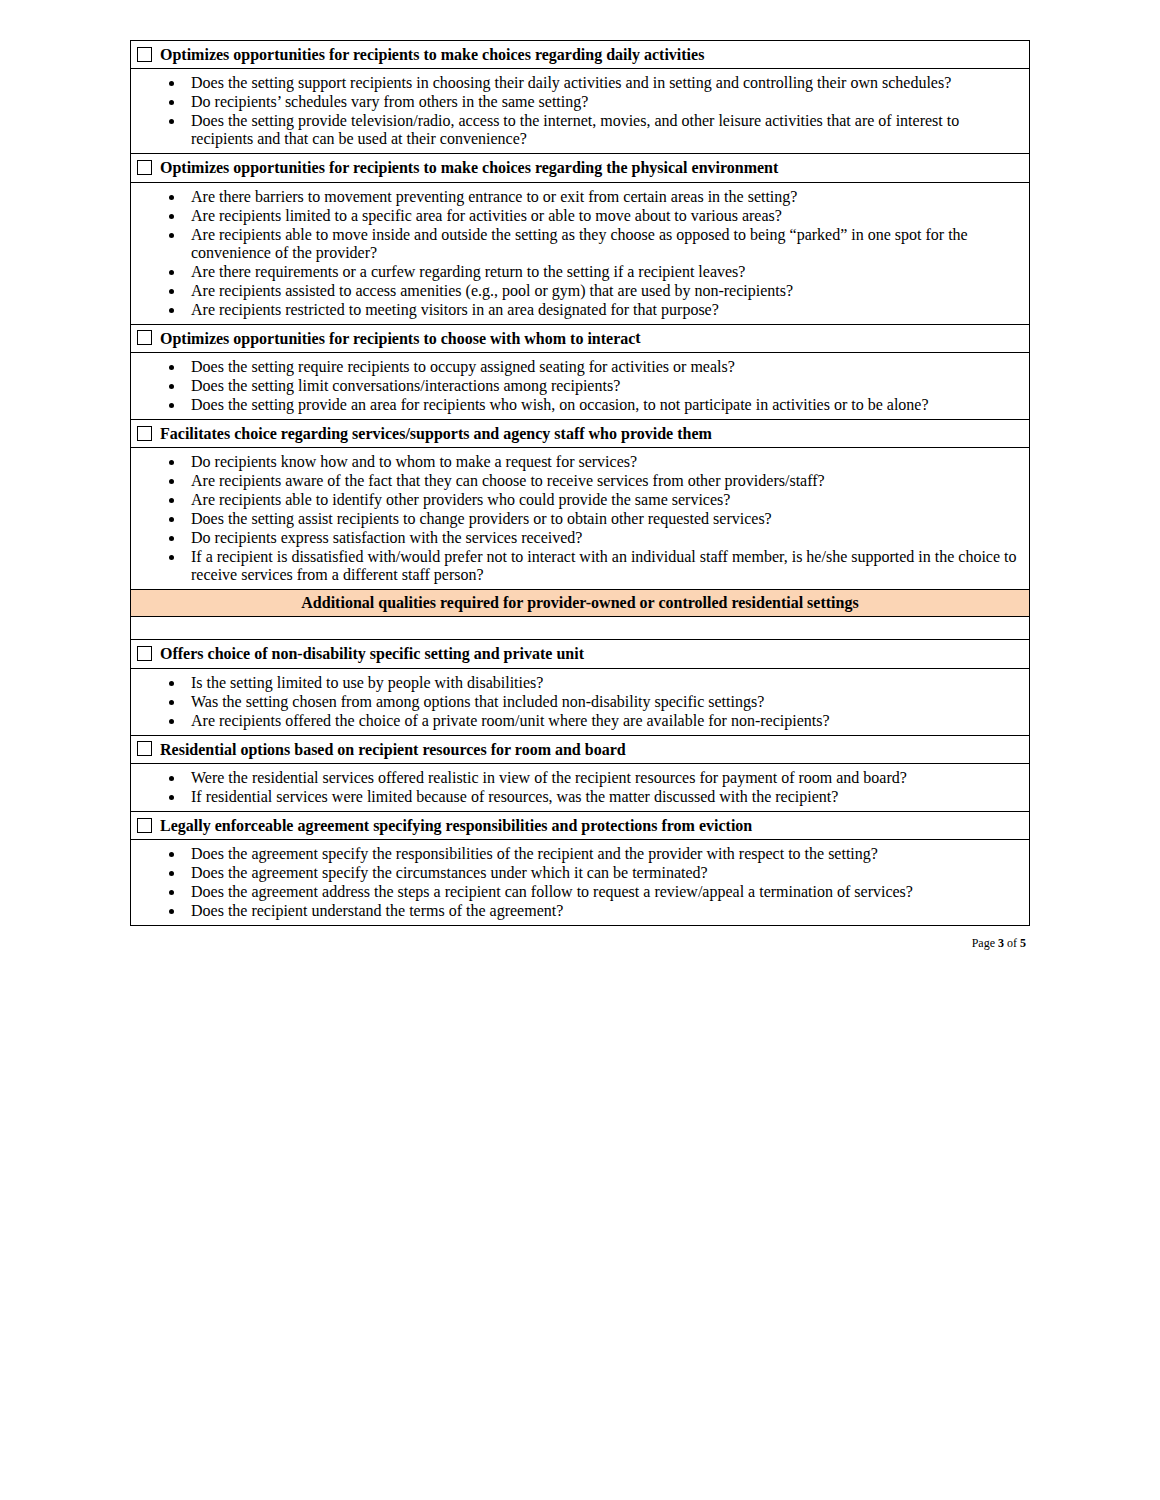| Optimizes opportunities for recipients to make choices regarding daily activities |
| Does the setting support recipients in choosing their daily activities and in setting and controlling their own schedules? Do recipients’ schedules vary from others in the same setting? Does the setting provide television/radio, access to the internet, movies, and other leisure activities that are of interest to recipients and that can be used at their convenience? |
| Optimizes opportunities for recipients to make choices regarding the physical environment |
| Are there barriers to movement preventing entrance to or exit from certain areas in the setting? Are recipients limited to a specific area for activities or able to move about to various areas? Are recipients able to move inside and outside the setting as they choose as opposed to being “parked” in one spot for the convenience of the provider? Are there requirements or a curfew regarding return to the setting if a recipient leaves? Are recipients assisted to access amenities (e.g., pool or gym) that are used by non-recipients? Are recipients restricted to meeting visitors in an area designated for that purpose? |
| Optimizes opportunities for recipients to choose with whom to interac t |
| Does the setting require recipients to occupy assigned seating for activities or meals? Does the setting limit conversations/interactions among recipients? Does the setting provide an area for recipients who wish, on occasion, to not participate in activities or to be alone? |
| Facilitates choice regarding services/supports and agency staff who provide them |
| Do recipients know how and to whom to make a request for services? Are recipients aware of the fact that they can choose to receive services from other providers/staff? Are recipients able to identify other providers who could provide the same services? Does the setting assist recipients to change providers or to obtain other requested services? Do recipients express satisfaction with the services received? If a recipient is dissatisfied with/would prefer not to interact with an individual staff member, is he/she supported in the choice to receive services from a different staff person? |
| Additional qualities required for provider-owned or controlled residential settings |
| Offers choice of non-disability specific setting and private unit |
| Is the setting limited to use by people with disabilities? Was the setting chosen from among options that included non-disability specific settings? Are recipients offered the choice of a private room/unit where they are available for non-recipients? |
| Residential options based on recipient resources for room and board |
| Were the residential services offered realistic in view of the recipient resources for payment of room and board? If residential services were limited because of resources, was the matter discussed with the recipient? |
| Legally enforceable agreement specifying responsibilities and protections from eviction |
| Does the agreement specify the responsibilities of the recipient and the provider with respect to the setting? Does the agreement specify the circumstances under which it can be terminated? Does the agreement address the steps a recipient can follow to request a review/appeal a termination of services? Does the recipient understand the terms of the agreement? |
Page 3 of 5